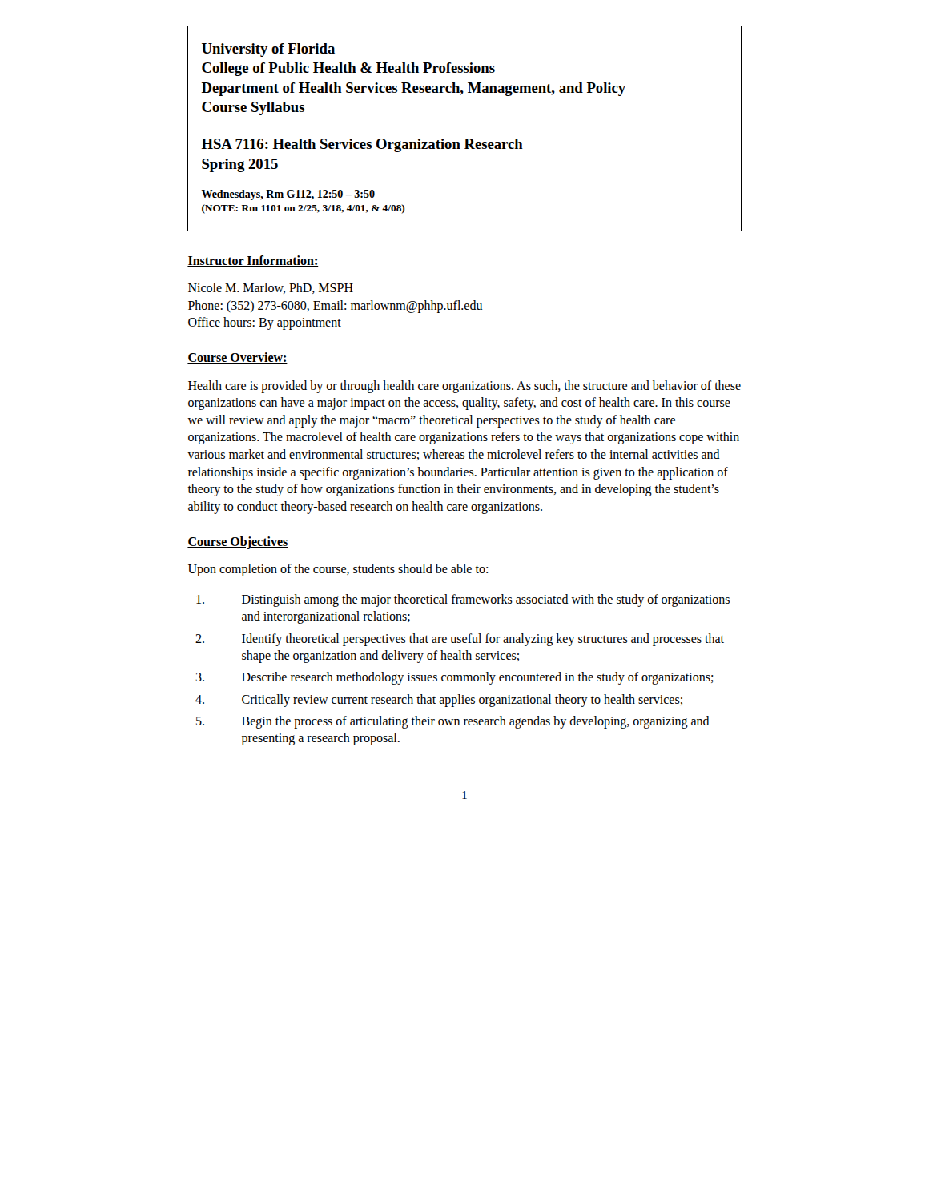University of Florida
College of Public Health & Health Professions
Department of Health Services Research, Management, and Policy
Course Syllabus
HSA 7116: Health Services Organization Research
Spring 2015
Wednesdays, Rm G112, 12:50 – 3:50
(NOTE: Rm 1101 on 2/25, 3/18, 4/01, & 4/08)
Instructor Information:
Nicole M. Marlow, PhD, MSPH
Phone: (352) 273-6080, Email: marlownm@phhp.ufl.edu
Office hours: By appointment
Course Overview:
Health care is provided by or through health care organizations. As such, the structure and behavior of these organizations can have a major impact on the access, quality, safety, and cost of health care. In this course we will review and apply the major “macro” theoretical perspectives to the study of health care organizations. The macrolevel of health care organizations refers to the ways that organizations cope within various market and environmental structures; whereas the microlevel refers to the internal activities and relationships inside a specific organization’s boundaries. Particular attention is given to the application of theory to the study of how organizations function in their environments, and in developing the student’s ability to conduct theory-based research on health care organizations.
Course Objectives
Upon completion of the course, students should be able to:
Distinguish among the major theoretical frameworks associated with the study of organizations and interorganizational relations;
Identify theoretical perspectives that are useful for analyzing key structures and processes that shape the organization and delivery of health services;
Describe research methodology issues commonly encountered in the study of organizations;
Critically review current research that applies organizational theory to health services;
Begin the process of articulating their own research agendas by developing, organizing and presenting a research proposal.
1